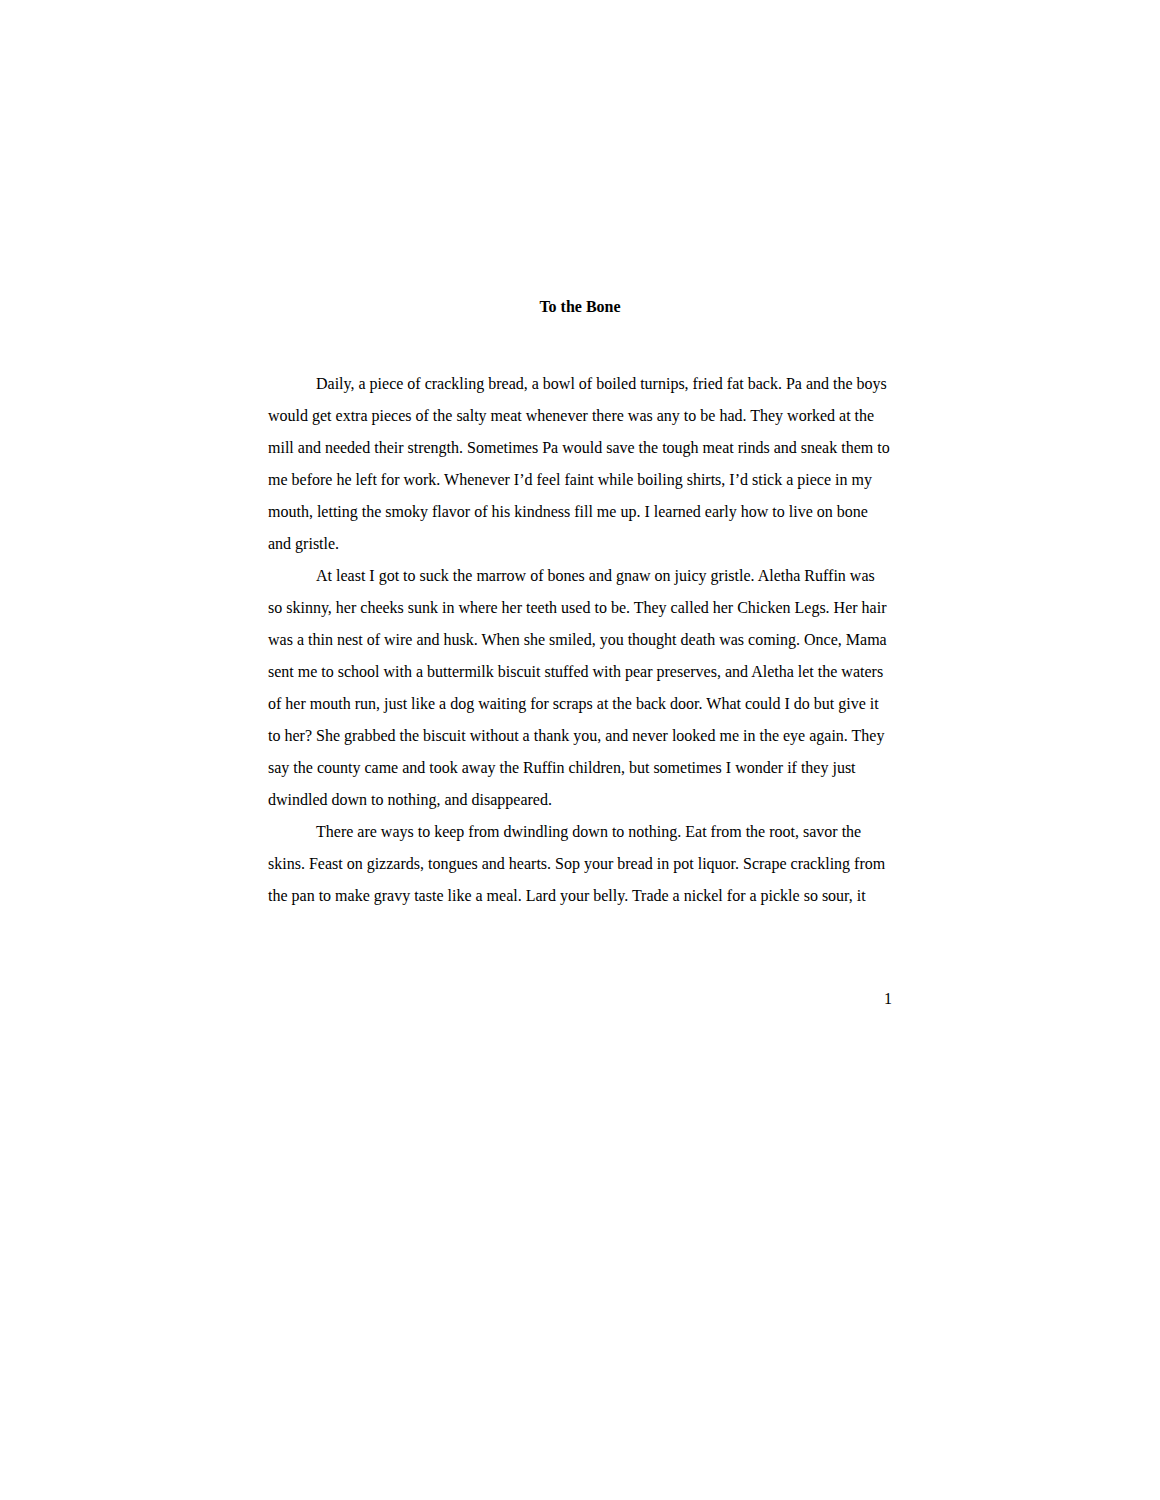To the Bone
Daily, a piece of crackling bread, a bowl of boiled turnips, fried fat back. Pa and the boys would get extra pieces of the salty meat whenever there was any to be had. They worked at the mill and needed their strength. Sometimes Pa would save the tough meat rinds and sneak them to me before he left for work. Whenever I’d feel faint while boiling shirts, I’d stick a piece in my mouth, letting the smoky flavor of his kindness fill me up. I learned early how to live on bone and gristle.
At least I got to suck the marrow of bones and gnaw on juicy gristle. Aletha Ruffin was so skinny, her cheeks sunk in where her teeth used to be. They called her Chicken Legs. Her hair was a thin nest of wire and husk. When she smiled, you thought death was coming. Once, Mama sent me to school with a buttermilk biscuit stuffed with pear preserves, and Aletha let the waters of her mouth run, just like a dog waiting for scraps at the back door. What could I do but give it to her? She grabbed the biscuit without a thank you, and never looked me in the eye again. They say the county came and took away the Ruffin children, but sometimes I wonder if they just dwindled down to nothing, and disappeared.
There are ways to keep from dwindling down to nothing. Eat from the root, savor the skins. Feast on gizzards, tongues and hearts. Sop your bread in pot liquor. Scrape crackling from the pan to make gravy taste like a meal. Lard your belly. Trade a nickel for a pickle so sour, it
1